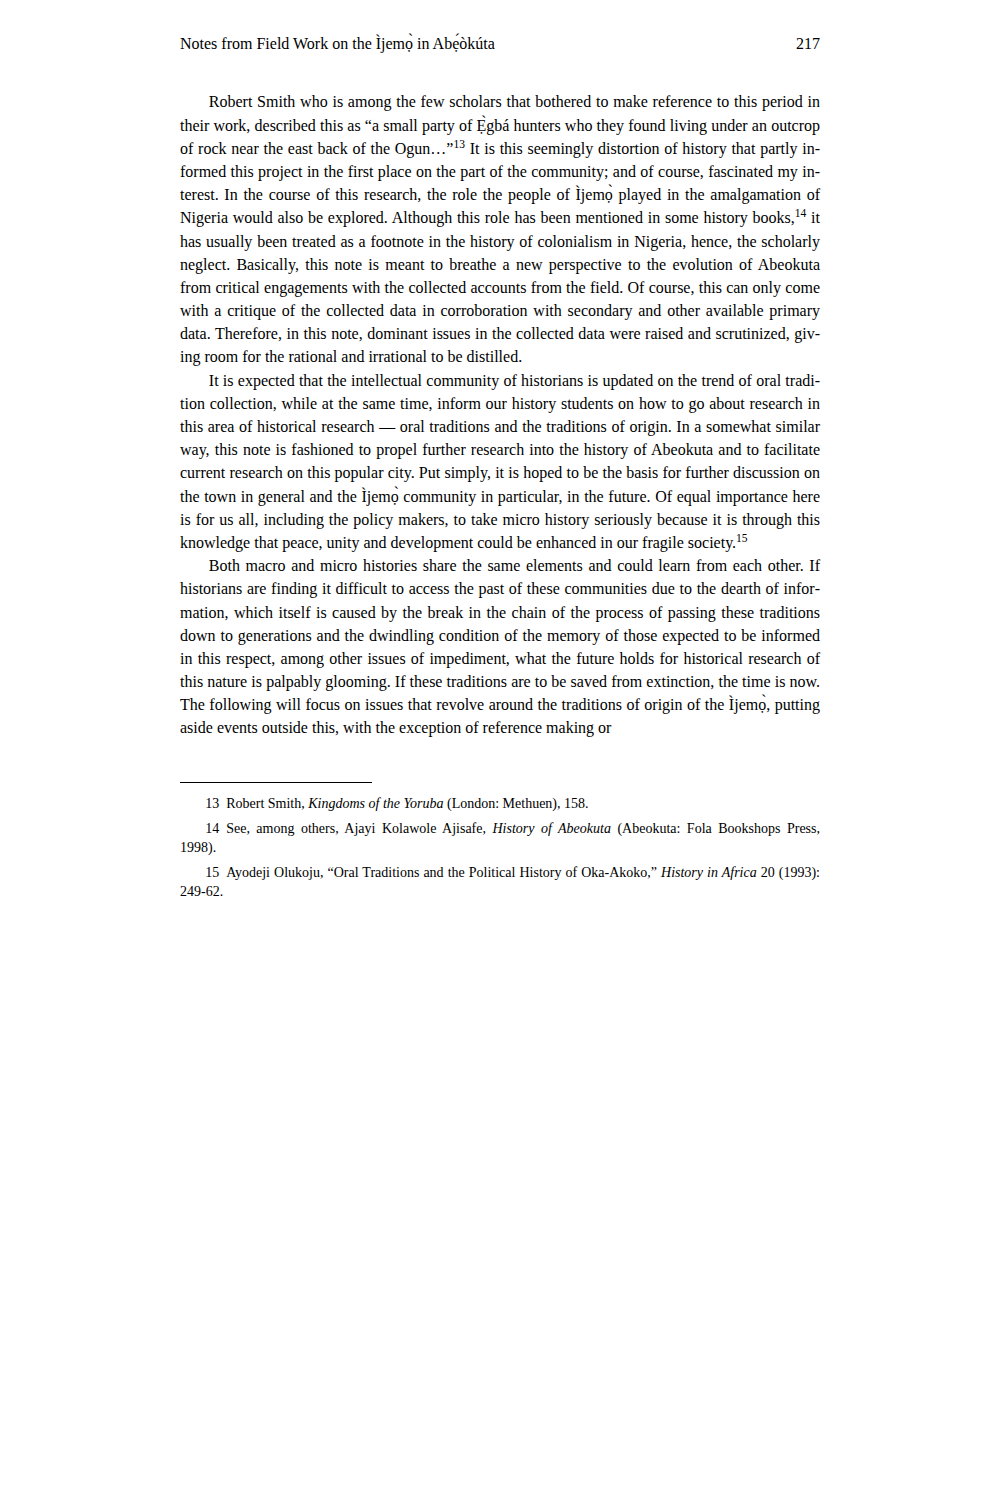Notes from Field Work on the Ìjemọ̀ in Abẹ́òkúta 217
Robert Smith who is among the few scholars that bothered to make reference to this period in their work, described this as “a small party of Ẹ̀gbá hunters who they found living under an outcrop of rock near the east back of the Ogun…”13 It is this seemingly distortion of history that partly informed this project in the first place on the part of the community; and of course, fascinated my interest. In the course of this research, the role the people of Ìjemọ̀ played in the amalgamation of Nigeria would also be explored. Although this role has been mentioned in some history books,14 it has usually been treated as a footnote in the history of colonialism in Nigeria, hence, the scholarly neglect. Basically, this note is meant to breathe a new perspective to the evolution of Abeokuta from critical engagements with the collected accounts from the field. Of course, this can only come with a critique of the collected data in corroboration with secondary and other available primary data. Therefore, in this note, dominant issues in the collected data were raised and scrutinized, giving room for the rational and irrational to be distilled.
It is expected that the intellectual community of historians is updated on the trend of oral tradition collection, while at the same time, inform our history students on how to go about research in this area of historical research — oral traditions and the traditions of origin. In a somewhat similar way, this note is fashioned to propel further research into the history of Abeokuta and to facilitate current research on this popular city. Put simply, it is hoped to be the basis for further discussion on the town in general and the Ìjemọ̀ community in particular, in the future. Of equal importance here is for us all, including the policy makers, to take micro history seriously because it is through this knowledge that peace, unity and development could be enhanced in our fragile society.15
Both macro and micro histories share the same elements and could learn from each other. If historians are finding it difficult to access the past of these communities due to the dearth of information, which itself is caused by the break in the chain of the process of passing these traditions down to generations and the dwindling condition of the memory of those expected to be informed in this respect, among other issues of impediment, what the future holds for historical research of this nature is palpably glooming. If these traditions are to be saved from extinction, the time is now. The following will focus on issues that revolve around the traditions of origin of the Ìjemọ̀, putting aside events outside this, with the exception of reference making or
13 Robert Smith, Kingdoms of the Yoruba (London: Methuen), 158.
14 See, among others, Ajayi Kolawole Ajisafe, History of Abeokuta (Abeokuta: Fola Bookshops Press, 1998).
15 Ayodeji Olukoju, “Oral Traditions and the Political History of Oka-Akoko,” History in Africa 20 (1993): 249-62.